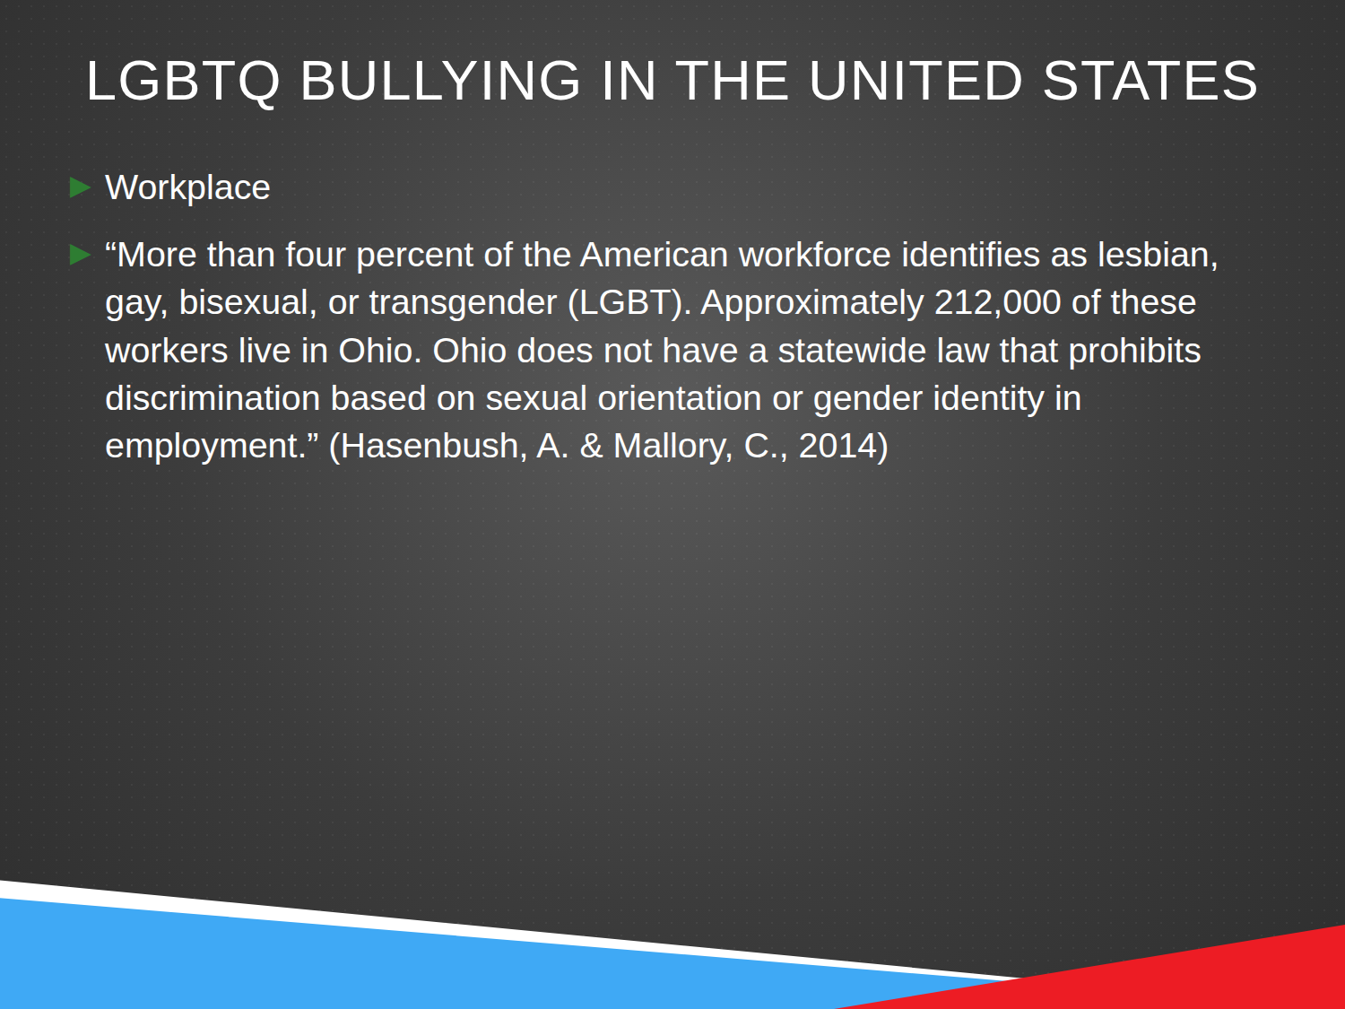LGBTQ Bullying in the United States
Workplace
“More than four percent of the American workforce identifies as lesbian, gay, bisexual, or transgender (LGBT). Approximately 212,000 of these workers live in Ohio. Ohio does not have a statewide law that prohibits discrimination based on sexual orientation or gender identity in employment.” (Hasenbush, A. & Mallory, C., 2014)